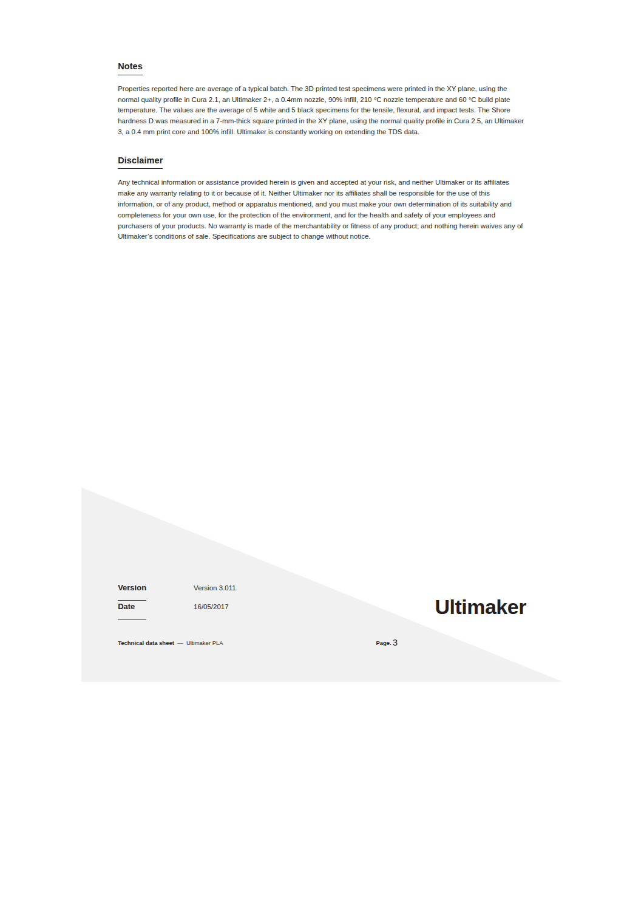Notes
Properties reported here are average of a typical batch. The 3D printed test specimens were printed in the XY plane, using the normal quality profile in Cura 2.1, an Ultimaker 2+, a 0.4mm nozzle, 90% infill, 210 °C nozzle temperature and 60 °C build plate temperature. The values are the average of 5 white and 5 black specimens for the tensile, flexural, and impact tests. The Shore hardness D was measured in a 7-mm-thick square printed in the XY plane, using the normal quality profile in Cura 2.5, an Ultimaker 3, a 0.4 mm print core and 100% infill. Ultimaker is constantly working on extending the TDS data.
Disclaimer
Any technical information or assistance provided herein is given and accepted at your risk, and neither Ultimaker or its affiliates make any warranty relating to it or because of it. Neither Ultimaker nor its affiliates shall be responsible for the use of this information, or of any product, method or apparatus mentioned, and you must make your own determination of its suitability and completeness for your own use, for the protection of the environment, and for the health and safety of your employees and purchasers of your products. No warranty is made of the merchantability or fitness of any product; and nothing herein waives any of Ultimaker’s conditions of sale. Specifications are subject to change without notice.
Version
Version 3.011
Date
16/05/2017
Ultimaker
Technical data sheet — Ultimaker PLA
Page. 3